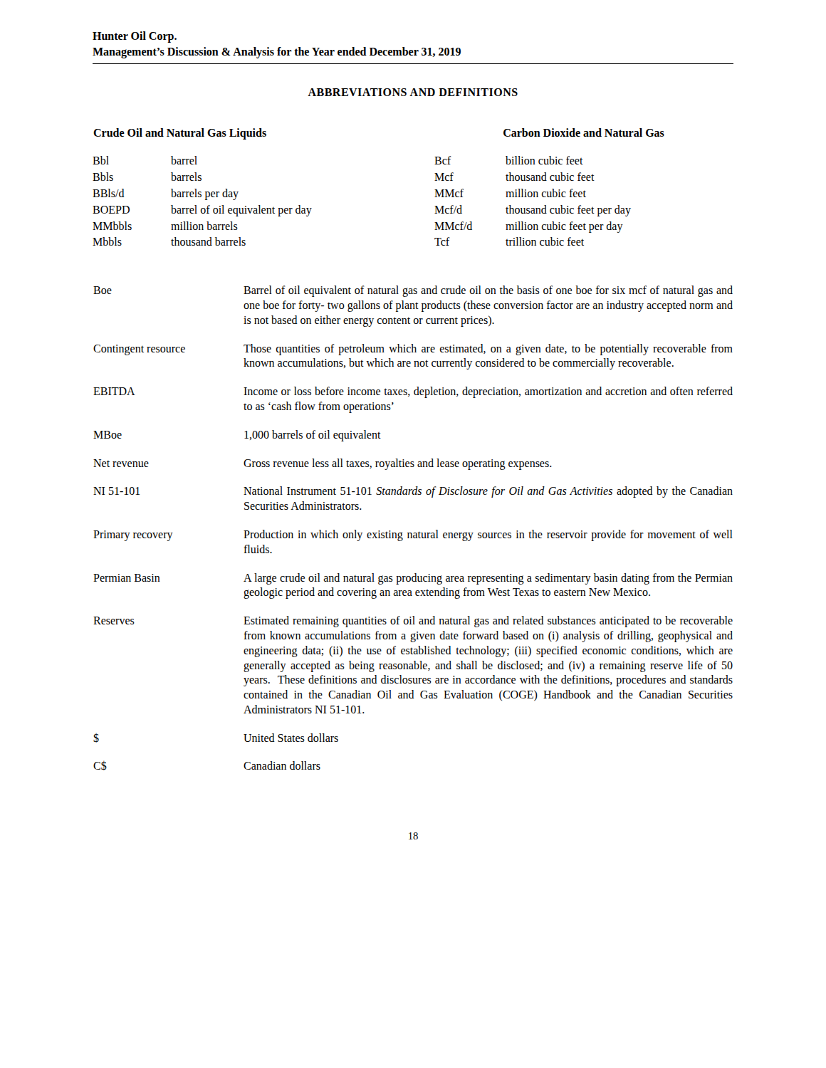Hunter Oil Corp.
Management’s Discussion & Analysis for the Year ended December 31, 2019
ABBREVIATIONS AND DEFINITIONS
| Crude Oil and Natural Gas Liquids | | Carbon Dioxide and Natural Gas |
| Bbl | barrel | | Bcf | billion cubic feet |
| Bbls | barrels | | Mcf | thousand cubic feet |
| BBls/d | barrels per day | | MMcf | million cubic feet |
| BOEPD | barrel of oil equivalent per day | | Mcf/d | thousand cubic feet per day |
| MMbbls | million barrels | | MMcf/d | million cubic feet per day |
| Mbbls | thousand barrels | | Tcf | trillion cubic feet |
| Boe | Barrel of oil equivalent of natural gas and crude oil on the basis of one boe for six mcf of natural gas and one boe for forty- two gallons of plant products (these conversion factor are an industry accepted norm and is not based on either energy content or current prices). |
| Contingent resource | Those quantities of petroleum which are estimated, on a given date, to be potentially recoverable from known accumulations, but which are not currently considered to be commercially recoverable. |
| EBITDA | Income or loss before income taxes, depletion, depreciation, amortization and accretion and often referred to as ‘cash flow from operations’ |
| MBoe | 1,000 barrels of oil equivalent |
| Net revenue | Gross revenue less all taxes, royalties and lease operating expenses. |
| NI 51-101 | National Instrument 51-101 Standards of Disclosure for Oil and Gas Activities adopted by the Canadian Securities Administrators. |
| Primary recovery | Production in which only existing natural energy sources in the reservoir provide for movement of well fluids. |
| Permian Basin | A large crude oil and natural gas producing area representing a sedimentary basin dating from the Permian geologic period and covering an area extending from West Texas to eastern New Mexico. |
| Reserves | Estimated remaining quantities of oil and natural gas and related substances anticipated to be recoverable from known accumulations from a given date forward based on (i) analysis of drilling, geophysical and engineering data; (ii) the use of established technology; (iii) specified economic conditions, which are generally accepted as being reasonable, and shall be disclosed; and (iv) a remaining reserve life of 50 years. These definitions and disclosures are in accordance with the definitions, procedures and standards contained in the Canadian Oil and Gas Evaluation (COGE) Handbook and the Canadian Securities Administrators NI 51-101. |
| $ | United States dollars |
| C$ | Canadian dollars |
18